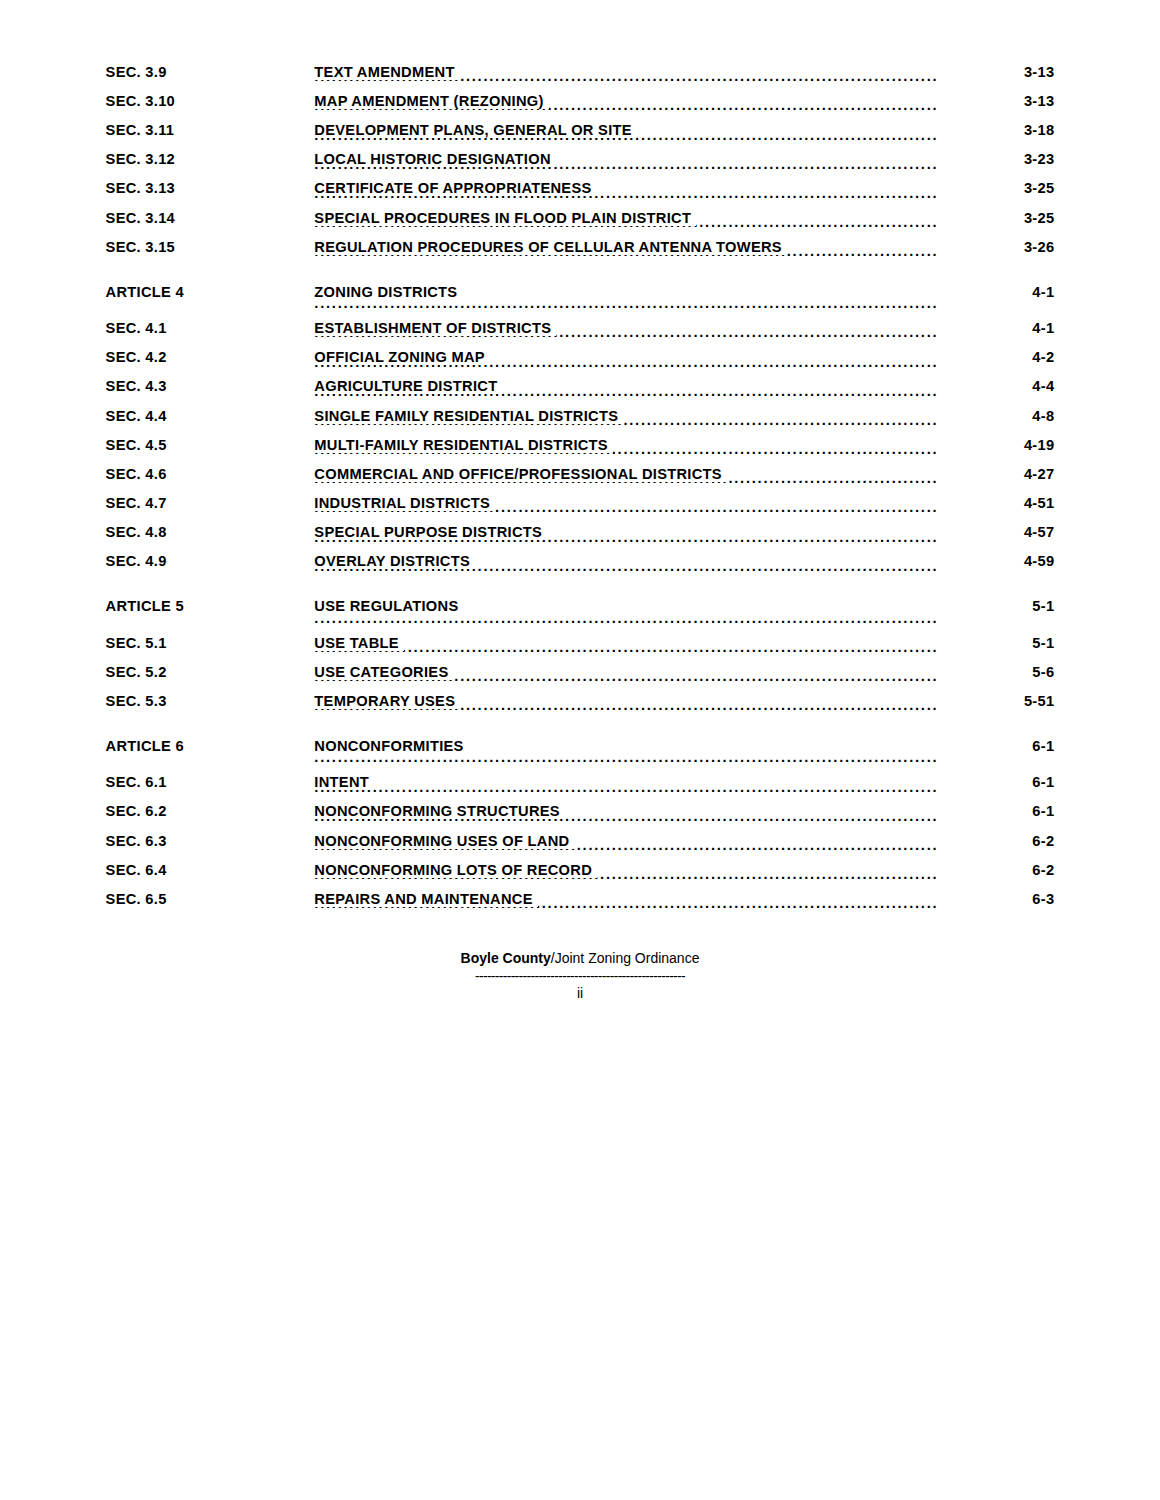| SEC. 3.9 | TEXT AMENDMENT ........................................................................................................... | 3-13 |
| SEC. 3.10 | MAP AMENDMENT (REZONING) ........................................................................................................... | 3-13 |
| SEC. 3.11 | DEVELOPMENT PLANS, GENERAL OR SITE ........................................................................................................... | 3-18 |
| SEC. 3.12 | LOCAL HISTORIC DESIGNATION ........................................................................................................... | 3-23 |
| SEC. 3.13 | CERTIFICATE OF APPROPRIATENESS ........................................................................................................... | 3-25 |
| SEC. 3.14 | SPECIAL PROCEDURES IN FLOOD PLAIN DISTRICT ........................................................................................................... | 3-25 |
| SEC. 3.15 | REGULATION PROCEDURES OF CELLULAR ANTENNA TOWERS ........................................................................................................... | 3-26 |
| ARTICLE 4 | ZONING DISTRICTS ........................................................................................................... | 4-1 |
| SEC. 4.1 | ESTABLISHMENT OF DISTRICTS ........................................................................................................... | 4-1 |
| SEC. 4.2 | OFFICIAL ZONING MAP ........................................................................................................... | 4-2 |
| SEC. 4.3 | AGRICULTURE DISTRICT ........................................................................................................... | 4-4 |
| SEC. 4.4 | SINGLE FAMILY RESIDENTIAL DISTRICTS ........................................................................................................... | 4-8 |
| SEC. 4.5 | MULTI-FAMILY RESIDENTIAL DISTRICTS ........................................................................................................... | 4-19 |
| SEC. 4.6 | COMMERCIAL AND OFFICE/PROFESSIONAL DISTRICTS ........................................................................................................... | 4-27 |
| SEC. 4.7 | INDUSTRIAL DISTRICTS ........................................................................................................... | 4-51 |
| SEC. 4.8 | SPECIAL PURPOSE DISTRICTS ........................................................................................................... | 4-57 |
| SEC. 4.9 | OVERLAY DISTRICTS ........................................................................................................... | 4-59 |
| ARTICLE 5 | USE REGULATIONS ........................................................................................................... | 5-1 |
| SEC. 5.1 | USE TABLE ........................................................................................................... | 5-1 |
| SEC. 5.2 | USE CATEGORIES ........................................................................................................... | 5-6 |
| SEC. 5.3 | TEMPORARY USES ........................................................................................................... | 5-51 |
| ARTICLE 6 | NONCONFORMITIES ........................................................................................................... | 6-1 |
| SEC. 6.1 | INTENT ........................................................................................................... | 6-1 |
| SEC. 6.2 | NONCONFORMING STRUCTURES ........................................................................................................... | 6-1 |
| SEC. 6.3 | NONCONFORMING USES OF LAND ........................................................................................................... | 6-2 |
| SEC. 6.4 | NONCONFORMING LOTS OF RECORD ........................................................................................................... | 6-2 |
| SEC. 6.5 | REPAIRS AND MAINTENANCE ........................................................................................................... | 6-3 |
Boyle County/Joint Zoning Ordinance
-----------------------------------------------------
ii